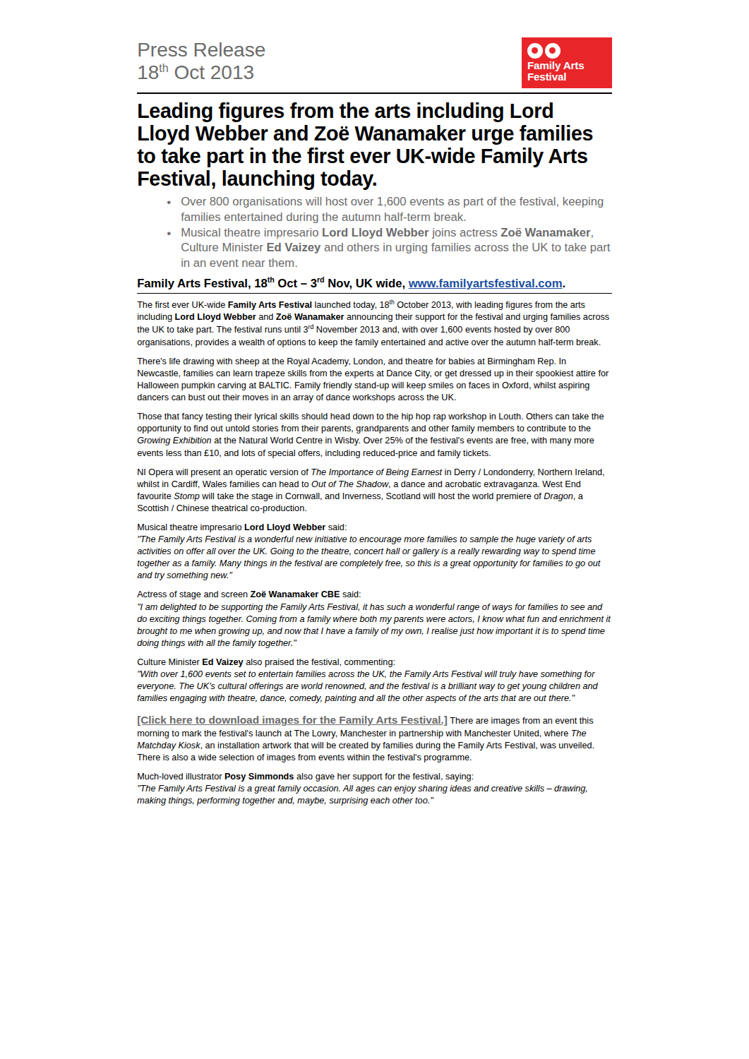Press Release
18th Oct 2013
Family Arts
Festival
Leading figures from the arts including Lord Lloyd Webber and Zoë Wanamaker urge families to take part in the first ever UK-wide Family Arts Festival, launching today.
Over 800 organisations will host over 1,600 events as part of the festival, keeping families entertained during the autumn half-term break.
Musical theatre impresario Lord Lloyd Webber joins actress Zoë Wanamaker, Culture Minister Ed Vaizey and others in urging families across the UK to take part in an event near them.
Family Arts Festival, 18th Oct – 3rd Nov, UK wide, www.familyartsfestival.com.
The first ever UK-wide Family Arts Festival launched today, 18th October 2013, with leading figures from the arts including Lord Lloyd Webber and Zoë Wanamaker announcing their support for the festival and urging families across the UK to take part. The festival runs until 3rd November 2013 and, with over 1,600 events hosted by over 800 organisations, provides a wealth of options to keep the family entertained and active over the autumn half-term break.
There's life drawing with sheep at the Royal Academy, London, and theatre for babies at Birmingham Rep. In Newcastle, families can learn trapeze skills from the experts at Dance City, or get dressed up in their spookiest attire for Halloween pumpkin carving at BALTIC. Family friendly stand-up will keep smiles on faces in Oxford, whilst aspiring dancers can bust out their moves in an array of dance workshops across the UK.
Those that fancy testing their lyrical skills should head down to the hip hop rap workshop in Louth. Others can take the opportunity to find out untold stories from their parents, grandparents and other family members to contribute to the Growing Exhibition at the Natural World Centre in Wisby. Over 25% of the festival's events are free, with many more events less than £10, and lots of special offers, including reduced-price and family tickets.
NI Opera will present an operatic version of The Importance of Being Earnest in Derry / Londonderry, Northern Ireland, whilst in Cardiff, Wales families can head to Out of The Shadow, a dance and acrobatic extravaganza. West End favourite Stomp will take the stage in Cornwall, and Inverness, Scotland will host the world premiere of Dragon, a Scottish / Chinese theatrical co-production.
Musical theatre impresario Lord Lloyd Webber said:
"The Family Arts Festival is a wonderful new initiative to encourage more families to sample the huge variety of arts activities on offer all over the UK. Going to the theatre, concert hall or gallery is a really rewarding way to spend time together as a family. Many things in the festival are completely free, so this is a great opportunity for families to go out and try something new."
Actress of stage and screen Zoë Wanamaker CBE said:
"I am delighted to be supporting the Family Arts Festival, it has such a wonderful range of ways for families to see and do exciting things together. Coming from a family where both my parents were actors, I know what fun and enrichment it brought to me when growing up, and now that I have a family of my own, I realise just how important it is to spend time doing things with all the family together."
Culture Minister Ed Vaizey also praised the festival, commenting:
"With over 1,600 events set to entertain families across the UK, the Family Arts Festival will truly have something for everyone. The UK's cultural offerings are world renowned, and the festival is a brilliant way to get young children and families engaging with theatre, dance, comedy, painting and all the other aspects of the arts that are out there."
[Click here to download images for the Family Arts Festival.] There are images from an event this morning to mark the festival's launch at The Lowry, Manchester in partnership with Manchester United, where The Matchday Kiosk, an installation artwork that will be created by families during the Family Arts Festival, was unveiled. There is also a wide selection of images from events within the festival's programme.
Much-loved illustrator Posy Simmonds also gave her support for the festival, saying:
"The Family Arts Festival is a great family occasion. All ages can enjoy sharing ideas and creative skills – drawing, making things, performing together and, maybe, surprising each other too."